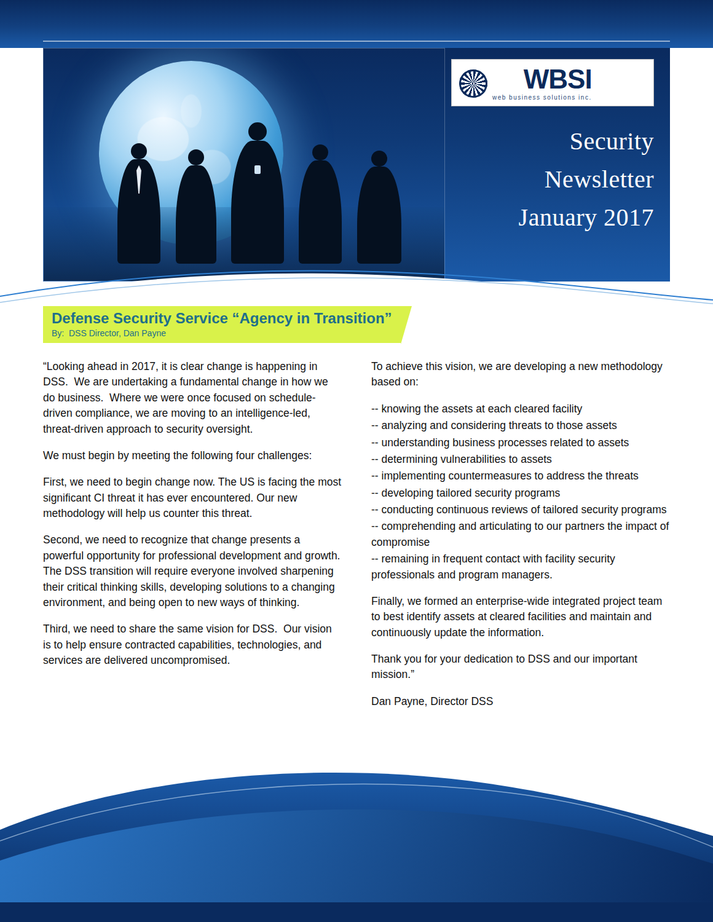WBSI
web business solutions inc.
Security
Newsletter
January 2017
Defense Security Service “Agency in Transition”
By: DSS Director, Dan Payne
“Looking ahead in 2017, it is clear change is happening in DSS. We are undertaking a fundamental change in how we do business. Where we were once focused on schedule-driven compliance, we are moving to an intelligence-led, threat-driven approach to security oversight.
We must begin by meeting the following four challenges:
First, we need to begin change now. The US is facing the most significant CI threat it has ever encountered. Our new methodology will help us counter this threat.
Second, we need to recognize that change presents a powerful opportunity for professional development and growth. The DSS transition will require everyone involved sharpening their critical thinking skills, developing solutions to a changing environment, and being open to new ways of thinking.
Third, we need to share the same vision for DSS. Our vision is to help ensure contracted capabilities, technologies, and services are delivered uncompromised.
To achieve this vision, we are developing a new methodology based on:
knowing the assets at each cleared facility
analyzing and considering threats to those assets
understanding business processes related to assets
determining vulnerabilities to assets
implementing countermeasures to address the threats
developing tailored security programs
conducting continuous reviews of tailored security programs
comprehending and articulating to our partners the impact of compromise
remaining in frequent contact with facility security professionals and program managers.
Finally, we formed an enterprise-wide integrated project team to best identify assets at cleared facilities and maintain and continuously update the information.
Thank you for your dedication to DSS and our important mission.”
Dan Payne, Director DSS